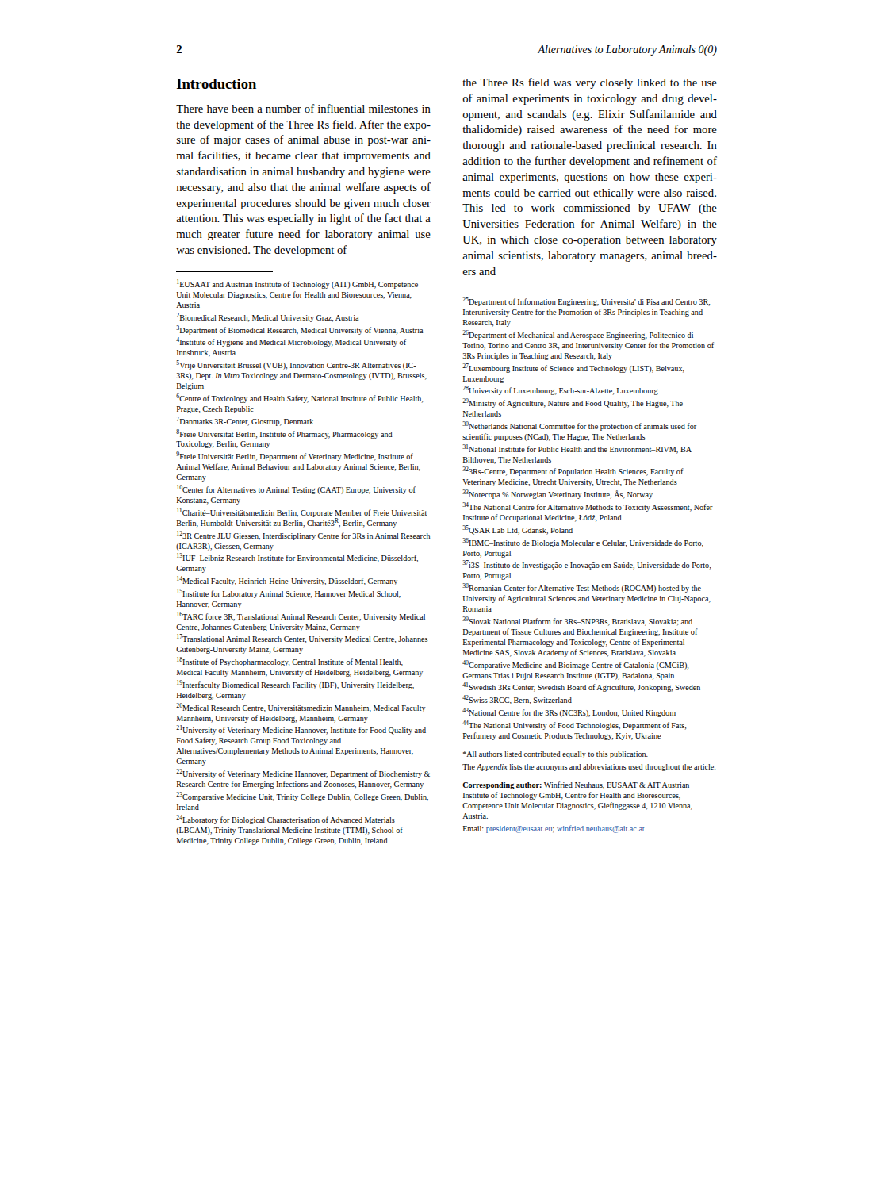2 Alternatives to Laboratory Animals 0(0)
Introduction
There have been a number of influential milestones in the development of the Three Rs field. After the exposure of major cases of animal abuse in post-war animal facilities, it became clear that improvements and standardisation in animal husbandry and hygiene were necessary, and also that the animal welfare aspects of experimental procedures should be given much closer attention. This was especially in light of the fact that a much greater future need for laboratory animal use was envisioned. The development of
1EUSAAT and Austrian Institute of Technology (AIT) GmbH, Competence Unit Molecular Diagnostics, Centre for Health and Bioresources, Vienna, Austria
2Biomedical Research, Medical University Graz, Austria
3Department of Biomedical Research, Medical University of Vienna, Austria
4Institute of Hygiene and Medical Microbiology, Medical University of Innsbruck, Austria
5Vrije Universiteit Brussel (VUB), Innovation Centre-3R Alternatives (IC-3Rs), Dept. In Vitro Toxicology and Dermato-Cosmetology (IVTD), Brussels, Belgium
6Centre of Toxicology and Health Safety, National Institute of Public Health, Prague, Czech Republic
7Danmarks 3R-Center, Glostrup, Denmark
8Freie Universität Berlin, Institute of Pharmacy, Pharmacology and Toxicology, Berlin, Germany
9Freie Universität Berlin, Department of Veterinary Medicine, Institute of Animal Welfare, Animal Behaviour and Laboratory Animal Science, Berlin, Germany
10Center for Alternatives to Animal Testing (CAAT) Europe, University of Konstanz, Germany
11Charité–Universitätsmedizin Berlin, Corporate Member of Freie Universität Berlin, Humboldt-Universität zu Berlin, Charité3R, Berlin, Germany
123R Centre JLU Giessen, Interdisciplinary Centre for 3Rs in Animal Research (ICAR3R), Giessen, Germany
13IUF–Leibniz Research Institute for Environmental Medicine, Düsseldorf, Germany
14Medical Faculty, Heinrich-Heine-University, Düsseldorf, Germany
15Institute for Laboratory Animal Science, Hannover Medical School, Hannover, Germany
16TARC force 3R, Translational Animal Research Center, University Medical Centre, Johannes Gutenberg-University Mainz, Germany
17Translational Animal Research Center, University Medical Centre, Johannes Gutenberg-University Mainz, Germany
18Institute of Psychopharmacology, Central Institute of Mental Health, Medical Faculty Mannheim, University of Heidelberg, Heidelberg, Germany
19Interfaculty Biomedical Research Facility (IBF), University Heidelberg, Heidelberg, Germany
20Medical Research Centre, Universitätsmedizin Mannheim, Medical Faculty Mannheim, University of Heidelberg, Mannheim, Germany
21University of Veterinary Medicine Hannover, Institute for Food Quality and Food Safety, Research Group Food Toxicology and Alternatives/Complementary Methods to Animal Experiments, Hannover, Germany
22University of Veterinary Medicine Hannover, Department of Biochemistry & Research Centre for Emerging Infections and Zoonoses, Hannover, Germany
23Comparative Medicine Unit, Trinity College Dublin, College Green, Dublin, Ireland
24Laboratory for Biological Characterisation of Advanced Materials (LBCAM), Trinity Translational Medicine Institute (TTMI), School of Medicine, Trinity College Dublin, College Green, Dublin, Ireland
the Three Rs field was very closely linked to the use of animal experiments in toxicology and drug development, and scandals (e.g. Elixir Sulfanilamide and thalidomide) raised awareness of the need for more thorough and rationale-based preclinical research. In addition to the further development and refinement of animal experiments, questions on how these experiments could be carried out ethically were also raised. This led to work commissioned by UFAW (the Universities Federation for Animal Welfare) in the UK, in which close co-operation between laboratory animal scientists, laboratory managers, animal breeders and
25Department of Information Engineering, Universita' di Pisa and Centro 3R, Interuniversity Centre for the Promotion of 3Rs Principles in Teaching and Research, Italy
26Department of Mechanical and Aerospace Engineering, Politecnico di Torino, Torino and Centro 3R, and Interuniversity Center for the Promotion of 3Rs Principles in Teaching and Research, Italy
27Luxembourg Institute of Science and Technology (LIST), Belvaux, Luxembourg
28University of Luxembourg, Esch-sur-Alzette, Luxembourg
29Ministry of Agriculture, Nature and Food Quality, The Hague, The Netherlands
30Netherlands National Committee for the protection of animals used for scientific purposes (NCad), The Hague, The Netherlands
31National Institute for Public Health and the Environment–RIVM, BA Bilthoven, The Netherlands
323Rs-Centre, Department of Population Health Sciences, Faculty of Veterinary Medicine, Utrecht University, Utrecht, The Netherlands
33Norecopa % Norwegian Veterinary Institute, Ås, Norway
34The National Centre for Alternative Methods to Toxicity Assessment, Nofer Institute of Occupational Medicine, Łódź, Poland
35QSAR Lab Ltd, Gdańsk, Poland
36IBMC–Instituto de Biologia Molecular e Celular, Universidade do Porto, Porto, Portugal
37i3S–Instituto de Investigação e Inovação em Saúde, Universidade do Porto, Porto, Portugal
38Romanian Center for Alternative Test Methods (ROCAM) hosted by the University of Agricultural Sciences and Veterinary Medicine in Cluj-Napoca, Romania
39Slovak National Platform for 3Rs–SNP3Rs, Bratislava, Slovakia; and Department of Tissue Cultures and Biochemical Engineering, Institute of Experimental Pharmacology and Toxicology, Centre of Experimental Medicine SAS, Slovak Academy of Sciences, Bratislava, Slovakia
40Comparative Medicine and Bioimage Centre of Catalonia (CMCiB), Germans Trias i Pujol Research Institute (IGTP), Badalona, Spain
41Swedish 3Rs Center, Swedish Board of Agriculture, Jönköping, Sweden
42Swiss 3RCC, Bern, Switzerland
43National Centre for the 3Rs (NC3Rs), London, United Kingdom
44The National University of Food Technologies, Department of Fats, Perfumery and Cosmetic Products Technology, Kyiv, Ukraine
*All authors listed contributed equally to this publication.
The Appendix lists the acronyms and abbreviations used throughout the article.
Corresponding author: Winfried Neuhaus, EUSAAT & AIT Austrian Institute of Technology GmbH, Centre for Health and Bioresources, Competence Unit Molecular Diagnostics, Giefinggasse 4, 1210 Vienna, Austria.
Email: president@eusaat.eu; winfried.neuhaus@ait.ac.at